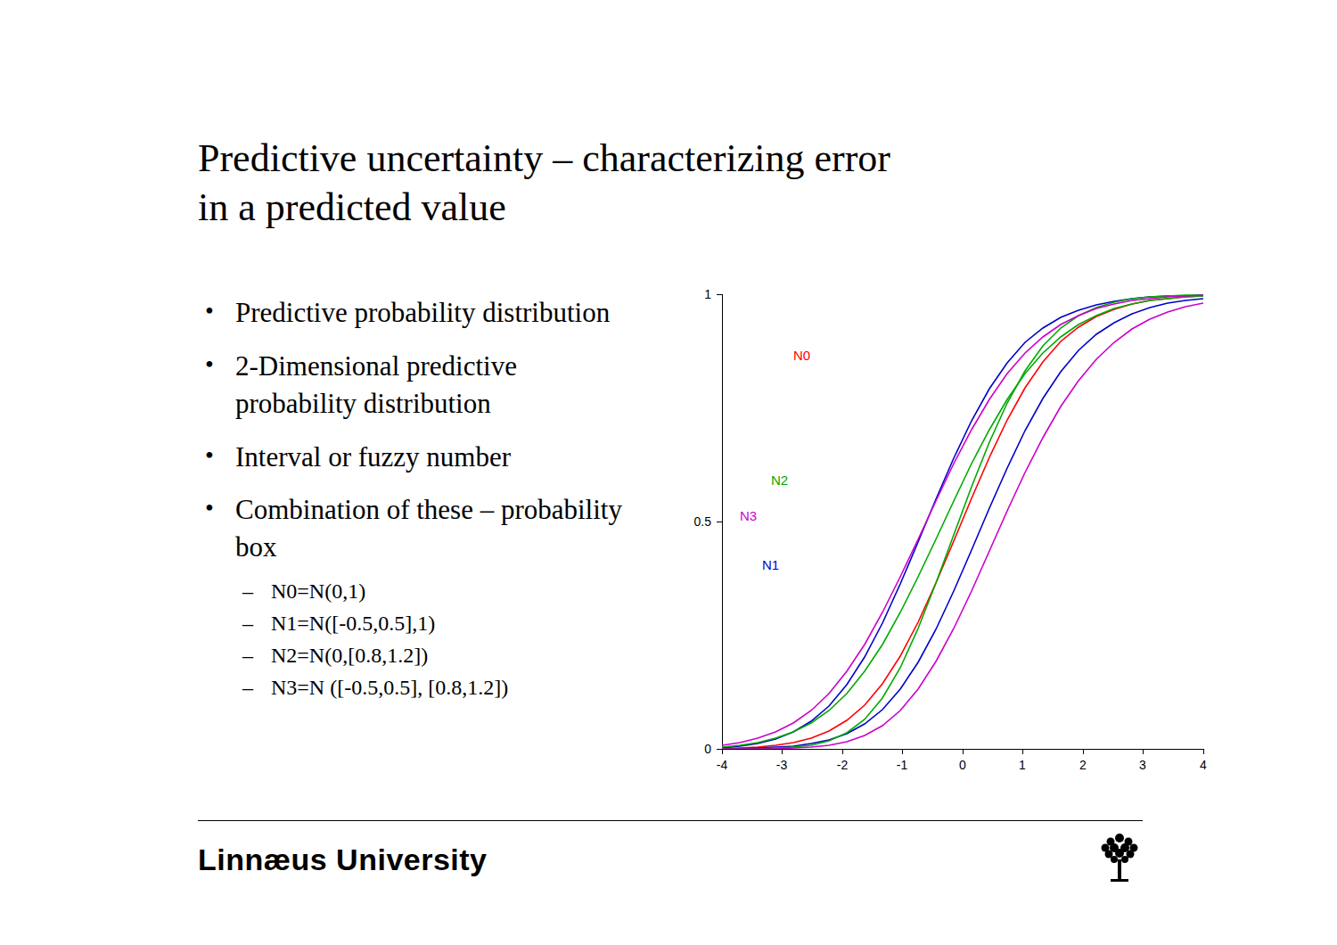Predictive uncertainty – characterizing error
in a predicted value
Predictive probability distribution
2-Dimensional predictive probability distribution
Interval or fuzzy number
Combination of these – probability box
N0=N(0,1)
N1=N([-0.5,0.5],1)
N2=N(0,[0.8,1.2])
N3=N ([-0.5,0.5], [0.8,1.2])
1
0.5
0
-4
-3
-2
-1
0
1
2
3
4
N0
N2
N3
N1
Linnæus University